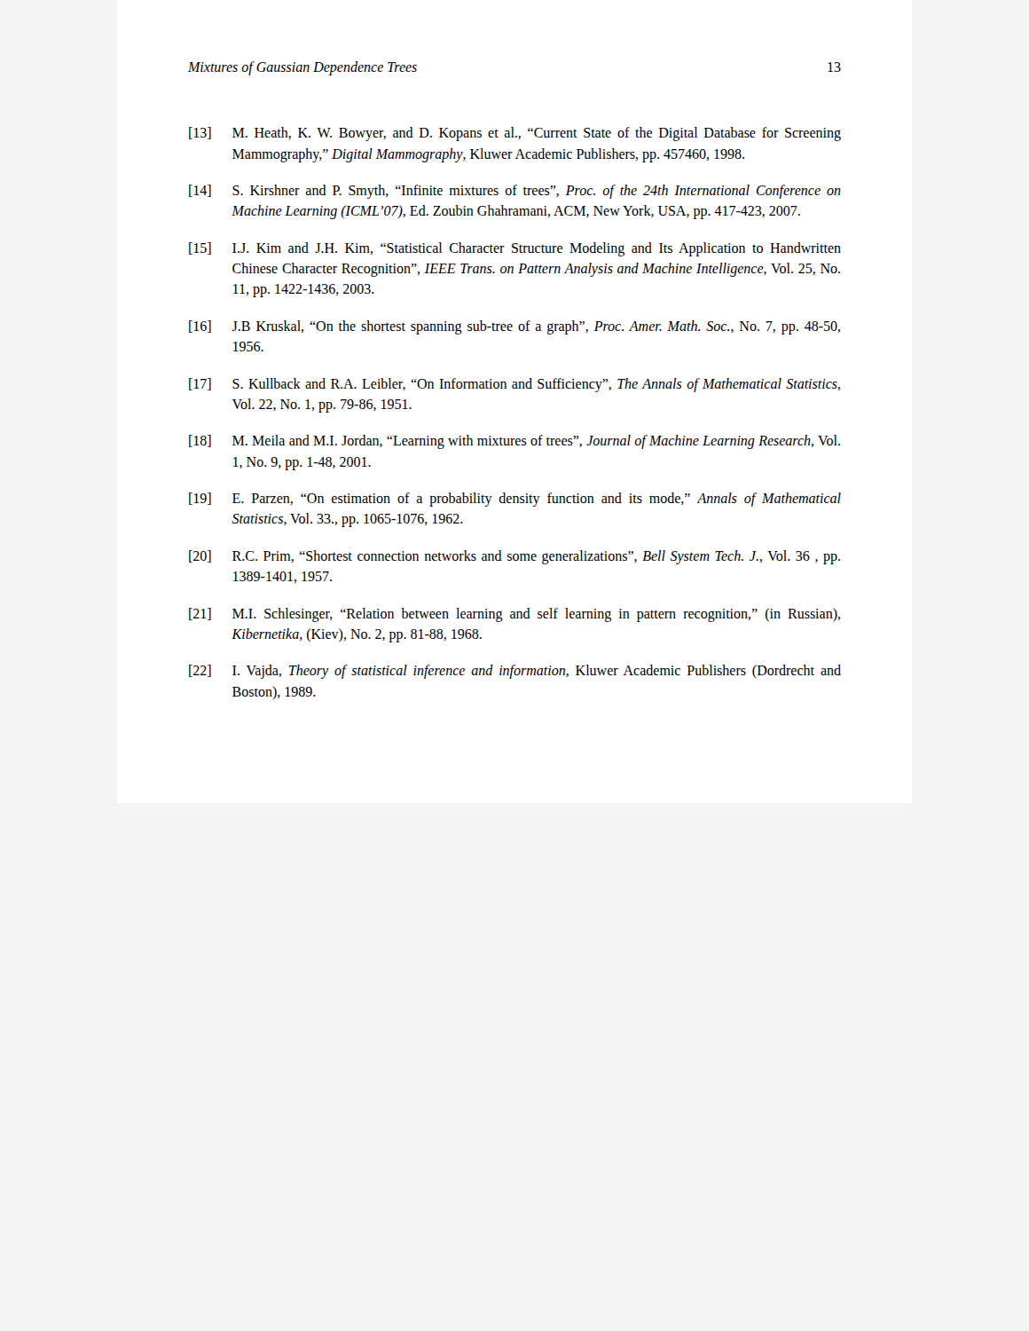Mixtures of Gaussian Dependence Trees 13
[13] M. Heath, K. W. Bowyer, and D. Kopans et al., “Current State of the Digital Database for Screening Mammography,” Digital Mammography, Kluwer Academic Publishers, pp. 457460, 1998.
[14] S. Kirshner and P. Smyth, “Infinite mixtures of trees”, Proc. of the 24th International Conference on Machine Learning (ICML’07), Ed. Zoubin Ghahramani, ACM, New York, USA, pp. 417-423, 2007.
[15] I.J. Kim and J.H. Kim, “Statistical Character Structure Modeling and Its Application to Handwritten Chinese Character Recognition”, IEEE Trans. on Pattern Analysis and Machine Intelligence, Vol. 25, No. 11, pp. 1422-1436, 2003.
[16] J.B Kruskal, “On the shortest spanning sub-tree of a graph”, Proc. Amer. Math. Soc., No. 7, pp. 48-50, 1956.
[17] S. Kullback and R.A. Leibler, “On Information and Sufficiency”, The Annals of Mathematical Statistics, Vol. 22, No. 1, pp. 79-86, 1951.
[18] M. Meila and M.I. Jordan, “Learning with mixtures of trees”, Journal of Machine Learning Research, Vol. 1, No. 9, pp. 1-48, 2001.
[19] E. Parzen, “On estimation of a probability density function and its mode,” Annals of Mathematical Statistics, Vol. 33., pp. 1065-1076, 1962.
[20] R.C. Prim, “Shortest connection networks and some generalizations”, Bell System Tech. J., Vol. 36 , pp. 1389-1401, 1957.
[21] M.I. Schlesinger, “Relation between learning and self learning in pattern recognition,” (in Russian), Kibernetika, (Kiev), No. 2, pp. 81-88, 1968.
[22] I. Vajda, Theory of statistical inference and information, Kluwer Academic Publishers (Dordrecht and Boston), 1989.